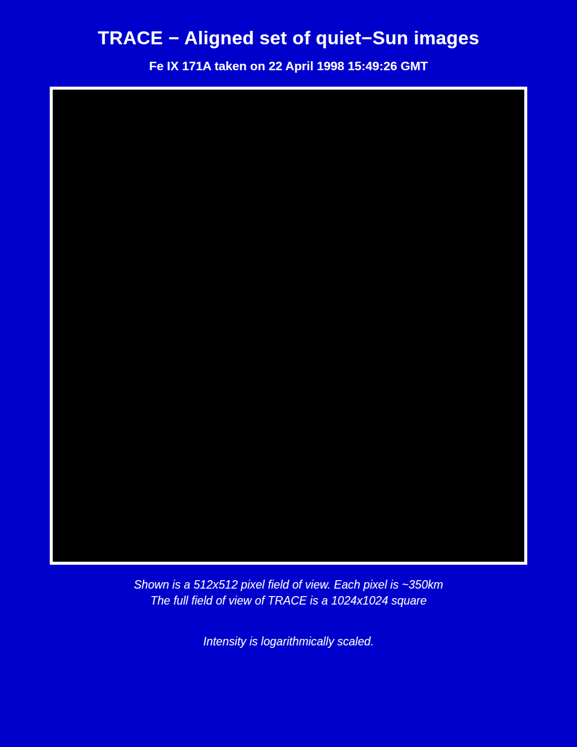TRACE − Aligned set of quiet−Sun images
Fe IX 171A taken on 22 April 1998 15:49:26 GMT
Shown is a 512x512 pixel field of view. Each pixel is ~350km
The full field of view of TRACE is a 1024x1024 square
Intensity is logarithmically scaled.